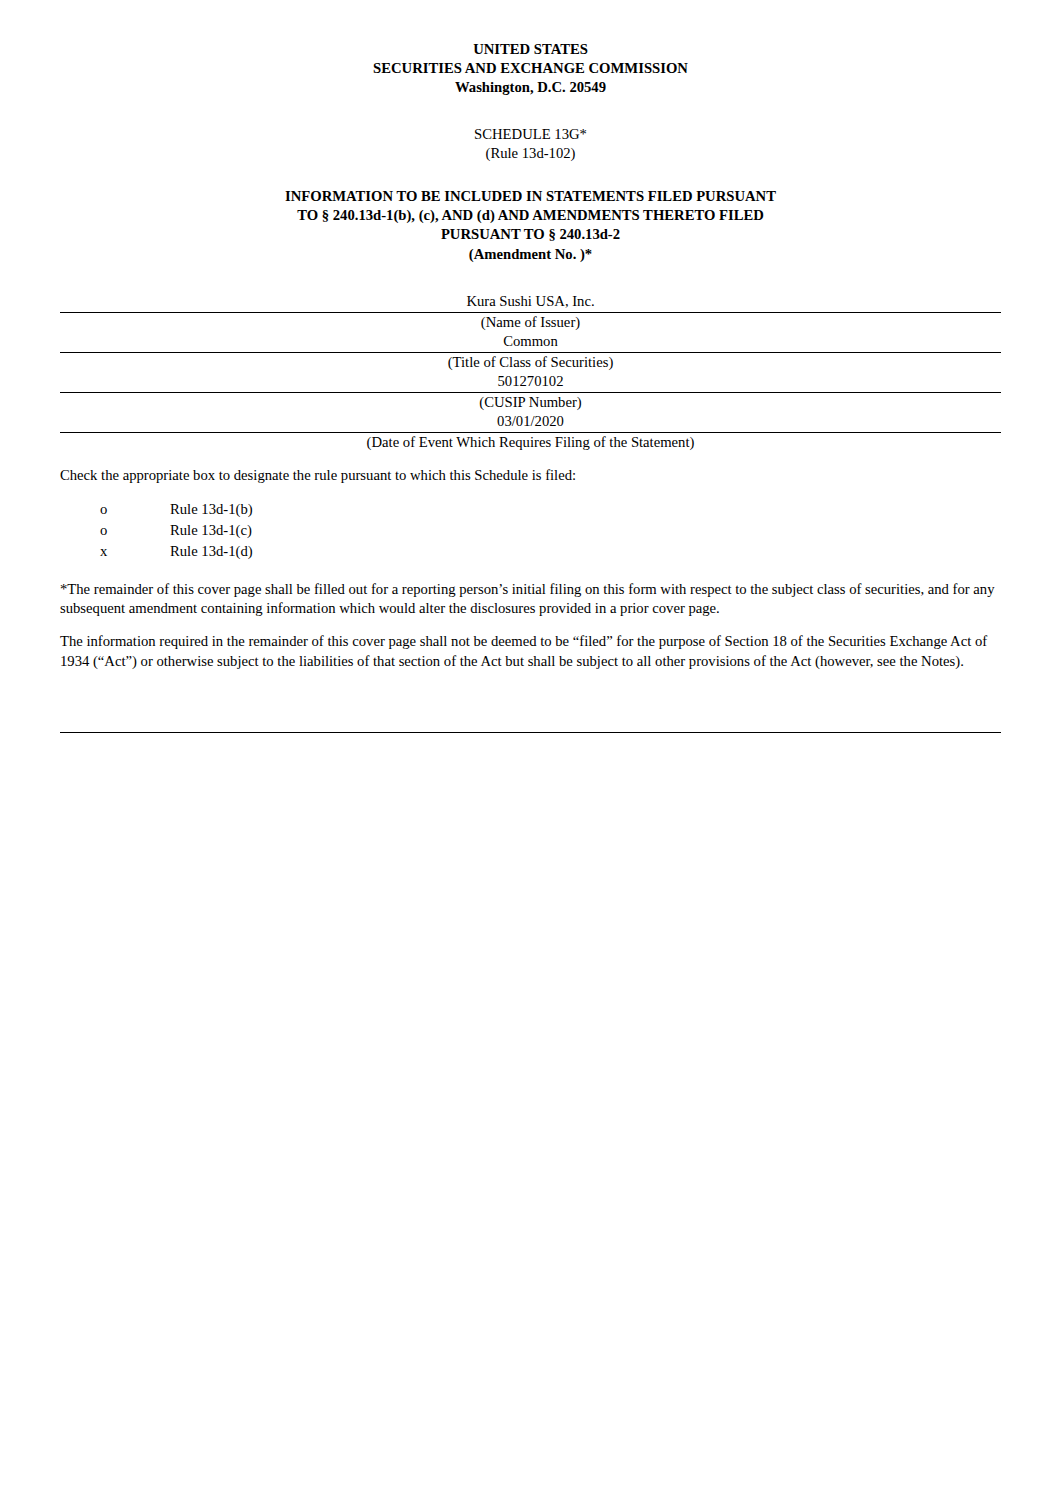UNITED STATES
SECURITIES AND EXCHANGE COMMISSION
Washington, D.C. 20549
SCHEDULE 13G*
(Rule 13d-102)
INFORMATION TO BE INCLUDED IN STATEMENTS FILED PURSUANT
TO § 240.13d-1(b), (c), AND (d) AND AMENDMENTS THERETO FILED
PURSUANT TO § 240.13d-2
(Amendment No. )*
| Kura Sushi USA, Inc. |
| (Name of Issuer) |
| Common |
| (Title of Class of Securities) |
| 501270102 |
| (CUSIP Number) |
| 03/01/2020 |
| (Date of Event Which Requires Filing of the Statement) |
Check the appropriate box to designate the rule pursuant to which this Schedule is filed:
| o | Rule 13d-1(b) |
| o | Rule 13d-1(c) |
| x | Rule 13d-1(d) |
*The remainder of this cover page shall be filled out for a reporting person’s initial filing on this form with respect to the subject class of securities, and for any subsequent amendment containing information which would alter the disclosures provided in a prior cover page.
The information required in the remainder of this cover page shall not be deemed to be “filed” for the purpose of Section 18 of the Securities Exchange Act of 1934 (“Act”) or otherwise subject to the liabilities of that section of the Act but shall be subject to all other provisions of the Act (however, see the Notes).